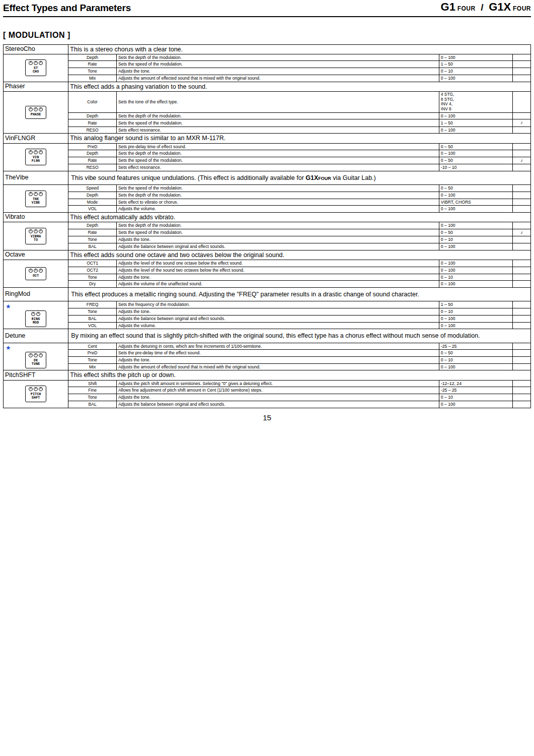Effect Types and Parameters
G1 FOUR / G1X FOUR
[ MODULATION ]
| StereoCho | This is a stereo chorus with a clear tone. |
| ST CHO | Depth | Sets the depth of the modulation. | 0 – 100 | |
| Rate | Sets the speed of the modulation. | 1 – 50 | |
| Tone | Adjusts the tone. | 0 – 10 | |
| Mix | Adjusts the amount of effected sound that is mixed with the original sound. | 0 – 100 | |
| Phaser | This effect adds a phasing variation to the sound. |
| PHASE | Color | Sets the tone of the effect type. | 4 STG, 8 STG, INV 4, INV 8 | |
| Depth | Sets the depth of the modulation. | 0 – 100 | |
| Rate | Sets the speed of the modulation. | 1 – 50 | ♪ |
| RESO | Sets effect resonance. | 0 – 100 | |
| VinFLNGR | This analog flanger sound is similar to an MXR M-117R. |
| VIN FLNG | PreD | Sets pre-delay time of effect sound. | 0 – 50 | |
| Depth | Sets the depth of the modulation. | 0 – 100 | |
| Rate | Sets the speed of the modulation. | 0 – 50 | ♪ |
| RESO | Sets effect resonance. | -10 – 10 | |
| TheVibe | This vibe sound features unique undulations. (This effect is additionally available for G1X FOUR via Guitar Lab.) |
| THE VIBE | Speed | Sets the speed of the modulation. | 0 – 50 | |
| Depth | Sets the depth of the modulation. | 0 – 100 | |
| Mode | Sets effect to vibrato or chorus. | VIBRT, CHORS | |
| VOL | Adjusts the volume. | 0 – 100 | |
| Vibrato | This effect automatically adds vibrato. |
| VIBRA TO | Depth | Sets the depth of the modulation. | 0 – 100 | |
| Rate | Sets the speed of the modulation. | 0 – 50 | ♪ |
| Tone | Adjusts the tone. | 0 – 10 | |
| BAL | Adjusts the balance between original and effect sounds. | 0 – 100 | |
| Octave | This effect adds sound one octave and two octaves below the original sound. |
| OCT | OCT1 | Adjusts the level of the sound one octave below the effect sound. | 0 – 100 | |
| OCT2 | Adjusts the level of the sound two octaves below the effect sound. | 0 – 100 | |
| Tone | Adjusts the tone. | 0 – 10 | |
| Dry | Adjusts the volume of the unaffected sound. | 0 – 100 | |
| RingMod | This effect produces a metallic ringing sound. Adjusting the "FREQ" parameter results in a drastic change of sound character. |
| ★ RING MOD | FREQ | Sets the frequency of the modulation. | 1 – 50 | |
| Tone | Adjusts the tone. | 0 – 10 | |
| BAL | Adjusts the balance between original and effect sounds. | 0 – 100 | |
| VOL | Adjusts the volume. | 0 – 100 | |
| Detune | By mixing an effect sound that is slightly pitch-shifted with the original sound, this effect type has a chorus effect without much sense of modulation. |
| ★ DE TUNE | Cent | Adjusts the detuning in cents, which are fine increments of 1/100-semitone. | -25 – 25 | |
| PreD | Sets the pre-delay time of the effect sound. | 0 – 50 | |
| Tone | Adjusts the tone. | 0 – 10 | |
| Mix | Adjusts the amount of effected sound that is mixed with the original sound. | 0 – 100 | |
| PitchSHFT | This effect shifts the pitch up or down. |
| PITCH SHFT | Shift | Adjusts the pitch shift amount in semitones. Selecting "0" gives a detuning effect. | -12–12, 24 | |
| Fine | Allows fine adjustment of pitch shift amount in Cent (1/100 semitone) steps. | -25 – 25 | |
| Tone | Adjusts the tone. | 0 – 10 | |
| BAL | Adjusts the balance between original and effect sounds. | 0 – 100 | |
15